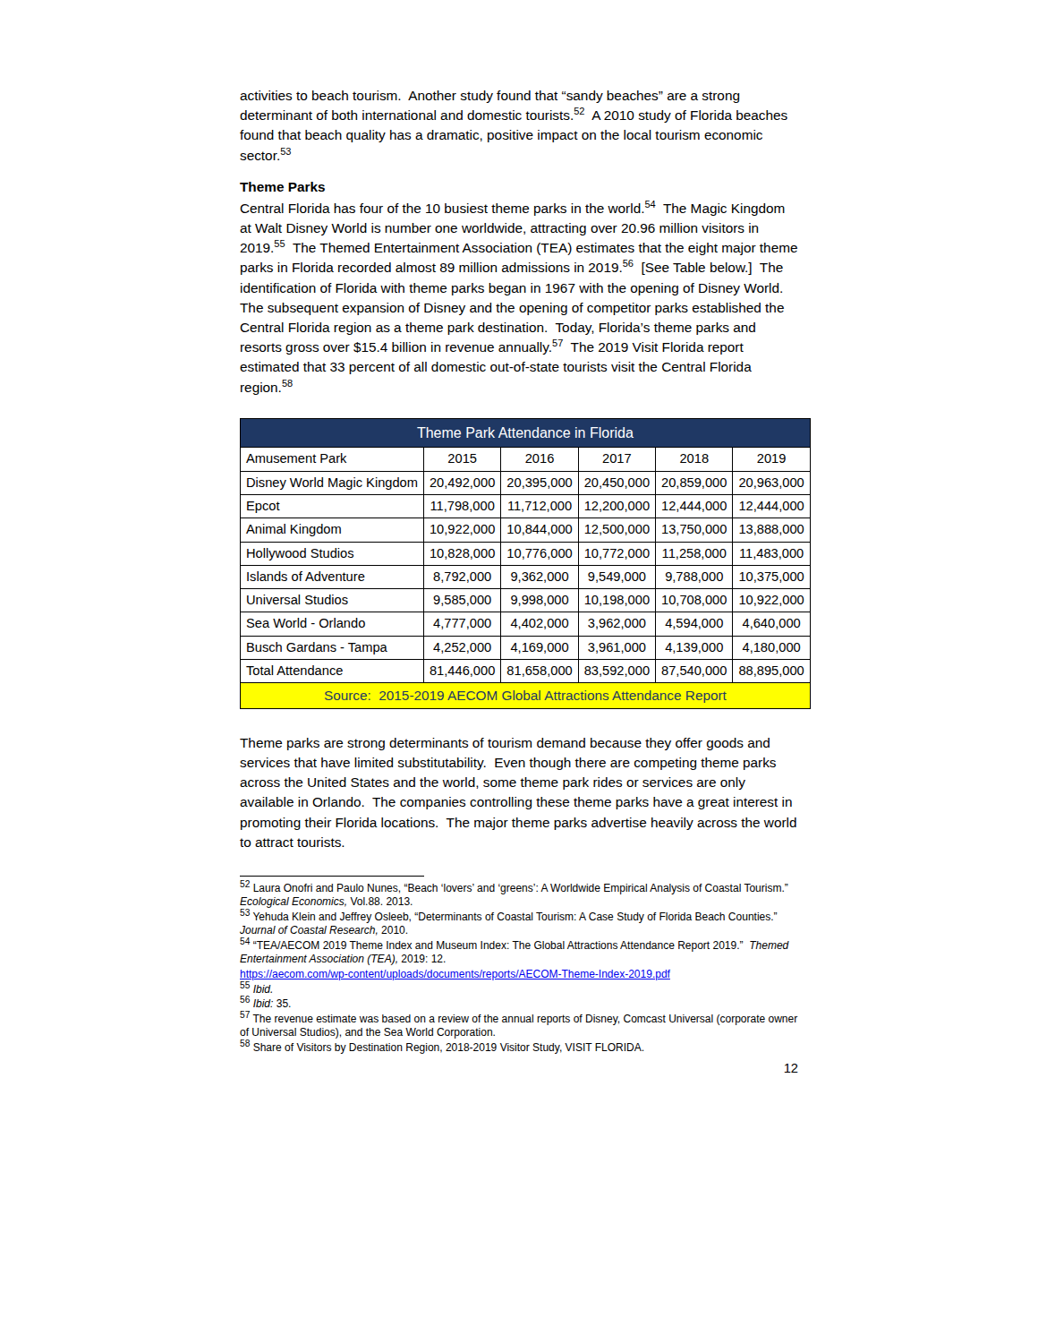activities to beach tourism. Another study found that “sandy beaches” are a strong determinant of both international and domestic tourists.52 A 2010 study of Florida beaches found that beach quality has a dramatic, positive impact on the local tourism economic sector.53
Theme Parks
Central Florida has four of the 10 busiest theme parks in the world.54 The Magic Kingdom at Walt Disney World is number one worldwide, attracting over 20.96 million visitors in 2019.55 The Themed Entertainment Association (TEA) estimates that the eight major theme parks in Florida recorded almost 89 million admissions in 2019.56 [See Table below.] The identification of Florida with theme parks began in 1967 with the opening of Disney World. The subsequent expansion of Disney and the opening of competitor parks established the Central Florida region as a theme park destination. Today, Florida’s theme parks and resorts gross over $15.4 billion in revenue annually.57 The 2019 Visit Florida report estimated that 33 percent of all domestic out-of-state tourists visit the Central Florida region.58
Theme Park Attendance in Florida
| Amusement Park | 2015 | 2016 | 2017 | 2018 | 2019 |
| --- | --- | --- | --- | --- | --- |
| Disney World Magic Kingdom | 20,492,000 | 20,395,000 | 20,450,000 | 20,859,000 | 20,963,000 |
| Epcot | 11,798,000 | 11,712,000 | 12,200,000 | 12,444,000 | 12,444,000 |
| Animal Kingdom | 10,922,000 | 10,844,000 | 12,500,000 | 13,750,000 | 13,888,000 |
| Hollywood Studios | 10,828,000 | 10,776,000 | 10,772,000 | 11,258,000 | 11,483,000 |
| Islands of Adventure | 8,792,000 | 9,362,000 | 9,549,000 | 9,788,000 | 10,375,000 |
| Universal Studios | 9,585,000 | 9,998,000 | 10,198,000 | 10,708,000 | 10,922,000 |
| Sea World - Orlando | 4,777,000 | 4,402,000 | 3,962,000 | 4,594,000 | 4,640,000 |
| Busch Gardans - Tampa | 4,252,000 | 4,169,000 | 3,961,000 | 4,139,000 | 4,180,000 |
| Total Attendance | 81,446,000 | 81,658,000 | 83,592,000 | 87,540,000 | 88,895,000 |
| Source: 2015-2019 AECOM Global Attractions Attendance Report |
Theme parks are strong determinants of tourism demand because they offer goods and services that have limited substitutability. Even though there are competing theme parks across the United States and the world, some theme park rides or services are only available in Orlando. The companies controlling these theme parks have a great interest in promoting their Florida locations. The major theme parks advertise heavily across the world to attract tourists.
52 Laura Onofri and Paulo Nunes, “Beach ‘lovers’ and ‘greens’: A Worldwide Empirical Analysis of Coastal Tourism.” Ecological Economics, Vol.88. 2013.
53 Yehuda Klein and Jeffrey Osleeb, “Determinants of Coastal Tourism: A Case Study of Florida Beach Counties.” Journal of Coastal Research, 2010.
54 “TEA/AECOM 2019 Theme Index and Museum Index: The Global Attractions Attendance Report 2019.” Themed Entertainment Association (TEA), 2019: 12.
https://aecom.com/wp-content/uploads/documents/reports/AECOM-Theme-Index-2019.pdf
55 Ibid.
56 Ibid: 35.
57 The revenue estimate was based on a review of the annual reports of Disney, Comcast Universal (corporate owner of Universal Studios), and the Sea World Corporation.
58 Share of Visitors by Destination Region, 2018-2019 Visitor Study, VISIT FLORIDA.
12